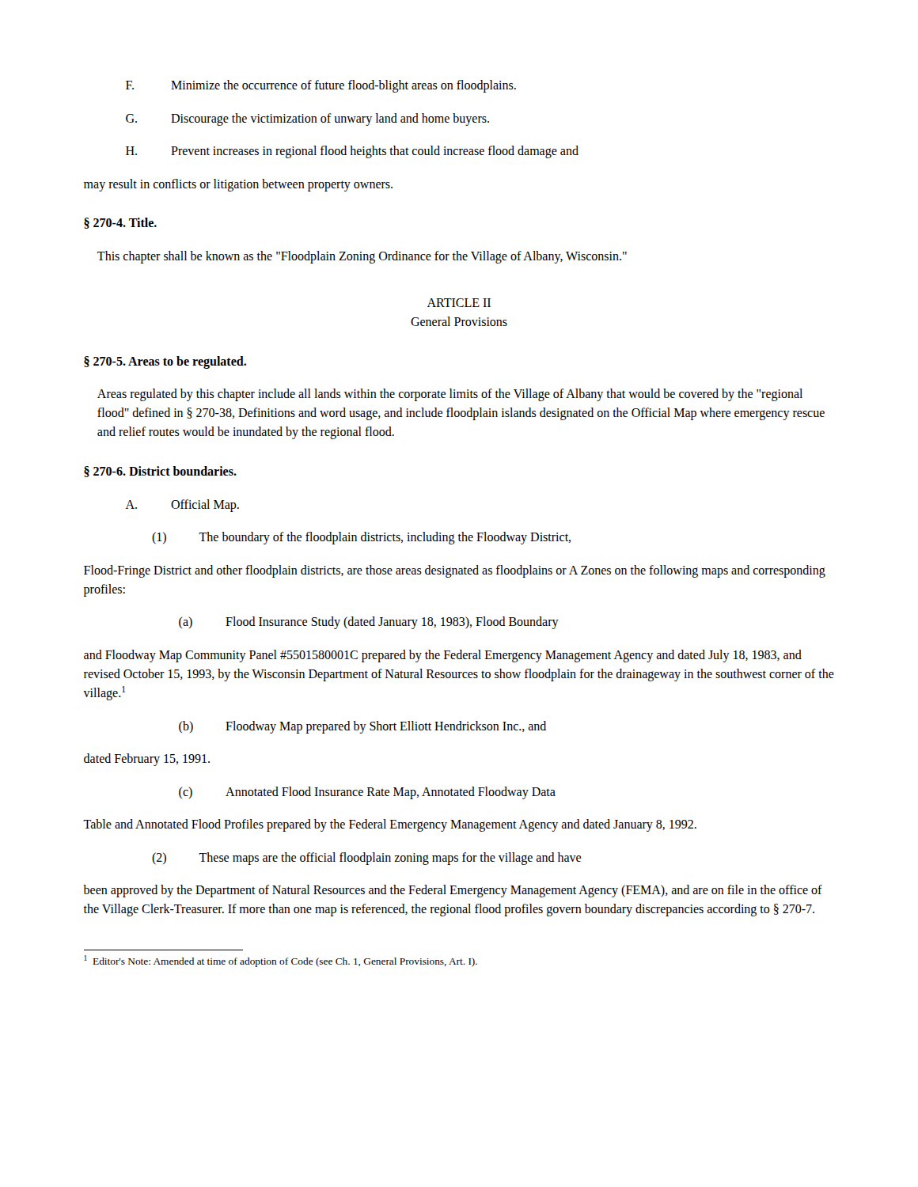F. Minimize the occurrence of future flood-blight areas on floodplains.
G. Discourage the victimization of unwary land and home buyers.
H. Prevent increases in regional flood heights that could increase flood damage and
may result in conflicts or litigation between property owners.
§ 270-4. Title.
This chapter shall be known as the "Floodplain Zoning Ordinance for the Village of Albany, Wisconsin."
ARTICLE II General Provisions
§ 270-5. Areas to be regulated.
Areas regulated by this chapter include all lands within the corporate limits of the Village of Albany that would be covered by the "regional flood" defined in § 270-38, Definitions and word usage, and include floodplain islands designated on the Official Map where emergency rescue and relief routes would be inundated by the regional flood.
§ 270-6. District boundaries.
A. Official Map.
(1) The boundary of the floodplain districts, including the Floodway District,
Flood-Fringe District and other floodplain districts, are those areas designated as floodplains or A Zones on the following maps and corresponding profiles:
(a) Flood Insurance Study (dated January 18, 1983), Flood Boundary
and Floodway Map Community Panel #5501580001C prepared by the Federal Emergency Management Agency and dated July 18, 1983, and revised October 15, 1993, by the Wisconsin Department of Natural Resources to show floodplain for the drainageway in the southwest corner of the village.1
(b) Floodway Map prepared by Short Elliott Hendrickson Inc., and
dated February 15, 1991.
(c) Annotated Flood Insurance Rate Map, Annotated Floodway Data
Table and Annotated Flood Profiles prepared by the Federal Emergency Management Agency and dated January 8, 1992.
(2) These maps are the official floodplain zoning maps for the village and have
been approved by the Department of Natural Resources and the Federal Emergency Management Agency (FEMA), and are on file in the office of the Village Clerk-Treasurer. If more than one map is referenced, the regional flood profiles govern boundary discrepancies according to § 270-7.
1 Editor's Note: Amended at time of adoption of Code (see Ch. 1, General Provisions, Art. I).